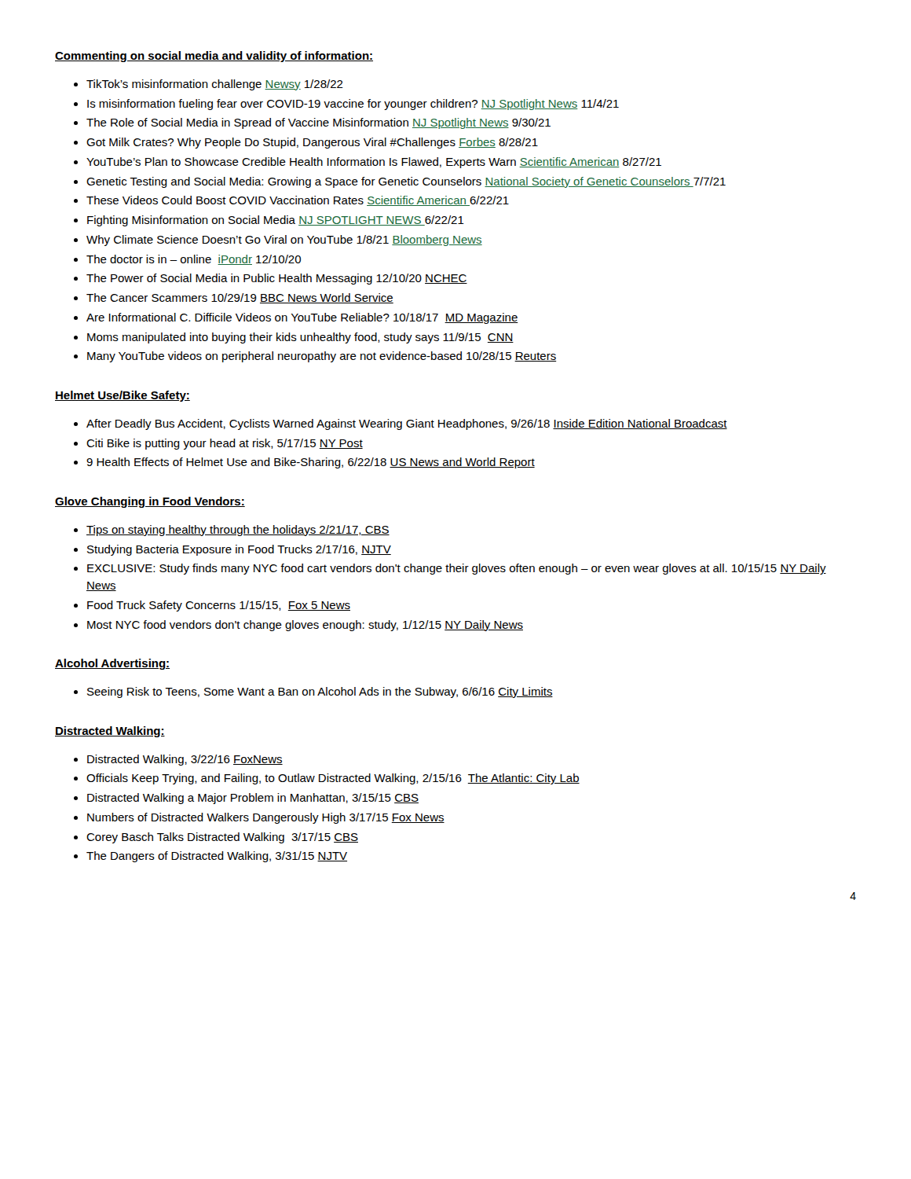Commenting on social media and validity of information:
TikTok’s misinformation challenge Newsy 1/28/22
Is misinformation fueling fear over COVID-19 vaccine for younger children? NJ Spotlight News 11/4/21
The Role of Social Media in Spread of Vaccine Misinformation NJ Spotlight News 9/30/21
Got Milk Crates? Why People Do Stupid, Dangerous Viral #Challenges Forbes 8/28/21
YouTube’s Plan to Showcase Credible Health Information Is Flawed, Experts Warn Scientific American 8/27/21
Genetic Testing and Social Media: Growing a Space for Genetic Counselors National Society of Genetic Counselors 7/7/21
These Videos Could Boost COVID Vaccination Rates Scientific American 6/22/21
Fighting Misinformation on Social Media NJ SPOTLIGHT NEWS 6/22/21
Why Climate Science Doesn’t Go Viral on YouTube 1/8/21 Bloomberg News
The doctor is in – online iPondr 12/10/20
The Power of Social Media in Public Health Messaging 12/10/20 NCHEC
The Cancer Scammers 10/29/19 BBC News World Service
Are Informational C. Difficile Videos on YouTube Reliable? 10/18/17 MD Magazine
Moms manipulated into buying their kids unhealthy food, study says 11/9/15 CNN
Many YouTube videos on peripheral neuropathy are not evidence-based 10/28/15 Reuters
Helmet Use/Bike Safety:
After Deadly Bus Accident, Cyclists Warned Against Wearing Giant Headphones, 9/26/18 Inside Edition National Broadcast
Citi Bike is putting your head at risk, 5/17/15 NY Post
9 Health Effects of Helmet Use and Bike-Sharing, 6/22/18 US News and World Report
Glove Changing in Food Vendors:
Tips on staying healthy through the holidays 2/21/17, CBS
Studying Bacteria Exposure in Food Trucks 2/17/16, NJTV
EXCLUSIVE: Study finds many NYC food cart vendors don't change their gloves often enough – or even wear gloves at all. 10/15/15 NY Daily News
Food Truck Safety Concerns 1/15/15, Fox 5 News
Most NYC food vendors don't change gloves enough: study, 1/12/15 NY Daily News
Alcohol Advertising:
Seeing Risk to Teens, Some Want a Ban on Alcohol Ads in the Subway, 6/6/16 City Limits
Distracted Walking:
Distracted Walking, 3/22/16 FoxNews
Officials Keep Trying, and Failing, to Outlaw Distracted Walking, 2/15/16 The Atlantic: City Lab
Distracted Walking a Major Problem in Manhattan, 3/15/15 CBS
Numbers of Distracted Walkers Dangerously High 3/17/15 Fox News
Corey Basch Talks Distracted Walking 3/17/15 CBS
The Dangers of Distracted Walking, 3/31/15 NJTV
4